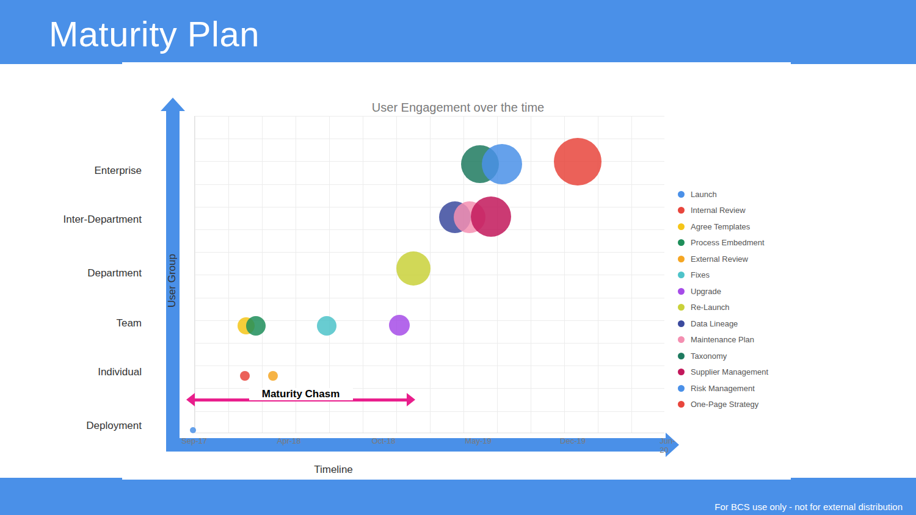Maturity Plan
User Engagement over the time
User Group
Timeline
Enterprise Inter-Department Department Team Individual Deployment
Sep-17 Apr-18 Oct-18 May-19 Dec-19 Jun-20
Maturity Chasm
Launch
Internal Review
Agree Templates
Process Embedment
External Review
Fixes
Upgrade
Re-Launch
Data Lineage
Maintenance Plan
Taxonomy
Supplier Management
Risk Management
One-Page Strategy
For BCS use only - not for external distribution